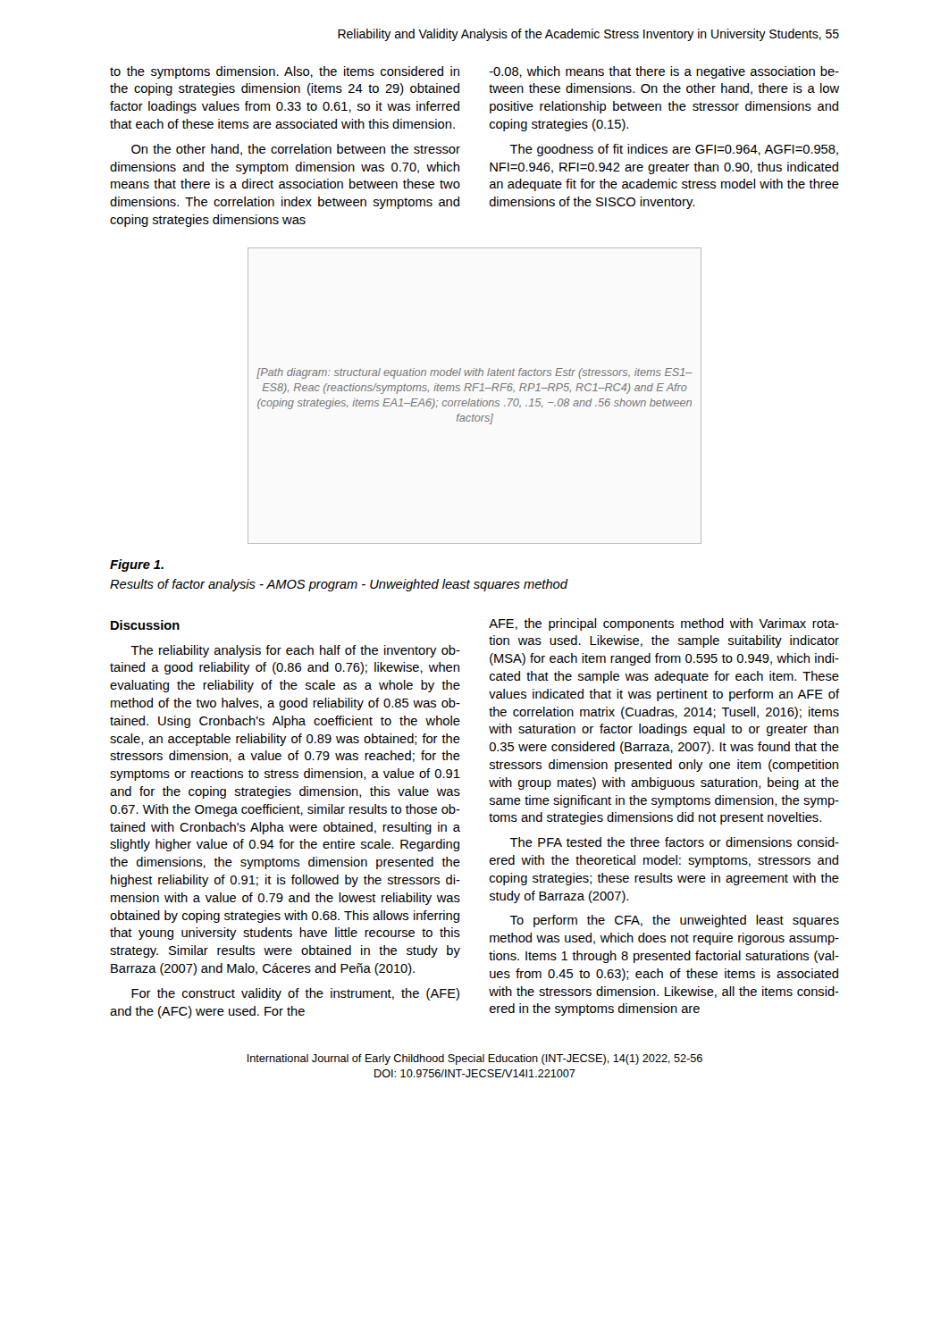Reliability and Validity Analysis of the Academic Stress Inventory in University Students, 55
to the symptoms dimension. Also, the items considered in the coping strategies dimension (items 24 to 29) obtained factor loadings values from 0.33 to 0.61, so it was inferred that each of these items are associated with this dimension.
On the other hand, the correlation between the stressor dimensions and the symptom dimension was 0.70, which means that there is a direct association between these two dimensions. The correlation index between symptoms and coping strategies dimensions was
-0.08, which means that there is a negative association between these dimensions. On the other hand, there is a low positive relationship between the stressor dimensions and coping strategies (0.15).
The goodness of fit indices are GFI=0.964, AGFI=0.958, NFI=0.946, RFI=0.942 are greater than 0.90, thus indicated an adequate fit for the academic stress model with the three dimensions of the SISCO inventory.
[Path diagram: structural equation model with latent factors Estr (stressors, items ES1–ES8), Reac (reactions/symptoms, items RF1–RF6, RP1–RP5, RC1–RC4) and E Afro (coping strategies, items EA1–EA6); correlations .70, .15, −.08 and .56 shown between factors]
Figure 1.
Results of factor analysis - AMOS program - Unweighted least squares method
Discussion
The reliability analysis for each half of the inventory obtained a good reliability of (0.86 and 0.76); likewise, when evaluating the reliability of the scale as a whole by the method of the two halves, a good reliability of 0.85 was obtained. Using Cronbach's Alpha coefficient to the whole scale, an acceptable reliability of 0.89 was obtained; for the stressors dimension, a value of 0.79 was reached; for the symptoms or reactions to stress dimension, a value of 0.91 and for the coping strategies dimension, this value was 0.67. With the Omega coefficient, similar results to those obtained with Cronbach's Alpha were obtained, resulting in a slightly higher value of 0.94 for the entire scale. Regarding the dimensions, the symptoms dimension presented the highest reliability of 0.91; it is followed by the stressors dimension with a value of 0.79 and the lowest reliability was obtained by coping strategies with 0.68. This allows inferring that young university students have little recourse to this strategy. Similar results were obtained in the study by Barraza (2007) and Malo, Cáceres and Peña (2010).
For the construct validity of the instrument, the (AFE) and the (AFC) were used. For the
AFE, the principal components method with Varimax rotation was used. Likewise, the sample suitability indicator (MSA) for each item ranged from 0.595 to 0.949, which indicated that the sample was adequate for each item. These values indicated that it was pertinent to perform an AFE of the correlation matrix (Cuadras, 2014; Tusell, 2016); items with saturation or factor loadings equal to or greater than 0.35 were considered (Barraza, 2007). It was found that the stressors dimension presented only one item (competition with group mates) with ambiguous saturation, being at the same time significant in the symptoms dimension, the symptoms and strategies dimensions did not present novelties.
The PFA tested the three factors or dimensions considered with the theoretical model: symptoms, stressors and coping strategies; these results were in agreement with the study of Barraza (2007).
To perform the CFA, the unweighted least squares method was used, which does not require rigorous assumptions. Items 1 through 8 presented factorial saturations (values from 0.45 to 0.63); each of these items is associated with the stressors dimension. Likewise, all the items considered in the symptoms dimension are
International Journal of Early Childhood Special Education (INT-JECSE), 14(1) 2022, 52-56
DOI: 10.9756/INT-JECSE/V14I1.221007